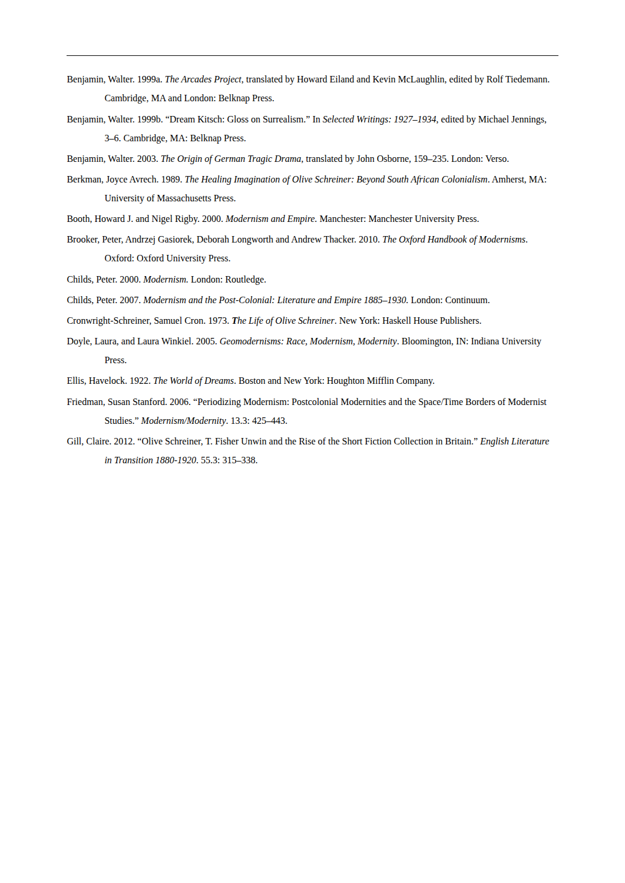Benjamin, Walter. 1999a. The Arcades Project, translated by Howard Eiland and Kevin McLaughlin, edited by Rolf Tiedemann. Cambridge, MA and London: Belknap Press.
Benjamin, Walter. 1999b. “Dream Kitsch: Gloss on Surrealism.” In Selected Writings: 1927–1934, edited by Michael Jennings, 3–6. Cambridge, MA: Belknap Press.
Benjamin, Walter. 2003. The Origin of German Tragic Drama, translated by John Osborne, 159–235. London: Verso.
Berkman, Joyce Avrech. 1989. The Healing Imagination of Olive Schreiner: Beyond South African Colonialism. Amherst, MA: University of Massachusetts Press.
Booth, Howard J. and Nigel Rigby. 2000. Modernism and Empire. Manchester: Manchester University Press.
Brooker, Peter, Andrzej Gasiorek, Deborah Longworth and Andrew Thacker. 2010. The Oxford Handbook of Modernisms. Oxford: Oxford University Press.
Childs, Peter. 2000. Modernism. London: Routledge.
Childs, Peter. 2007. Modernism and the Post-Colonial: Literature and Empire 1885–1930. London: Continuum.
Cronwright-Schreiner, Samuel Cron. 1973. The Life of Olive Schreiner. New York: Haskell House Publishers.
Doyle, Laura, and Laura Winkiel. 2005. Geomodernisms: Race, Modernism, Modernity. Bloomington, IN: Indiana University Press.
Ellis, Havelock. 1922. The World of Dreams. Boston and New York: Houghton Mifflin Company.
Friedman, Susan Stanford. 2006. “Periodizing Modernism: Postcolonial Modernities and the Space/Time Borders of Modernist Studies.” Modernism/Modernity. 13.3: 425–443.
Gill, Claire. 2012. “Olive Schreiner, T. Fisher Unwin and the Rise of the Short Fiction Collection in Britain.” English Literature in Transition 1880-1920. 55.3: 315–338.